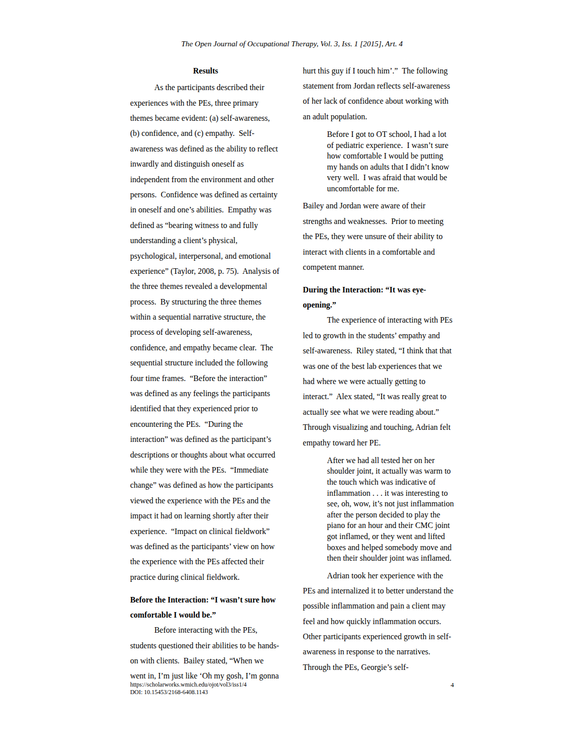The Open Journal of Occupational Therapy, Vol. 3, Iss. 1 [2015], Art. 4
Results
As the participants described their experiences with the PEs, three primary themes became evident: (a) self-awareness, (b) confidence, and (c) empathy. Self-awareness was defined as the ability to reflect inwardly and distinguish oneself as independent from the environment and other persons. Confidence was defined as certainty in oneself and one’s abilities. Empathy was defined as “bearing witness to and fully understanding a client’s physical, psychological, interpersonal, and emotional experience” (Taylor, 2008, p. 75). Analysis of the three themes revealed a developmental process. By structuring the three themes within a sequential narrative structure, the process of developing self-awareness, confidence, and empathy became clear. The sequential structure included the following four time frames. “Before the interaction” was defined as any feelings the participants identified that they experienced prior to encountering the PEs. “During the interaction” was defined as the participant’s descriptions or thoughts about what occurred while they were with the PEs. “Immediate change” was defined as how the participants viewed the experience with the PEs and the impact it had on learning shortly after their experience. “Impact on clinical fieldwork” was defined as the participants’ view on how the experience with the PEs affected their practice during clinical fieldwork.
Before the Interaction: “I wasn’t sure how comfortable I would be.”
Before interacting with the PEs, students questioned their abilities to be hands-on with clients. Bailey stated, “When we went in, I’m just like ‘Oh my gosh, I’m gonna hurt this guy if I touch him’.” The following statement from Jordan reflects self-awareness of her lack of confidence about working with an adult population.
Before I got to OT school, I had a lot of pediatric experience. I wasn’t sure how comfortable I would be putting my hands on adults that I didn’t know very well. I was afraid that would be uncomfortable for me.
Bailey and Jordan were aware of their strengths and weaknesses. Prior to meeting the PEs, they were unsure of their ability to interact with clients in a comfortable and competent manner.
During the Interaction: “It was eye-opening.”
The experience of interacting with PEs led to growth in the students’ empathy and self-awareness. Riley stated, “I think that that was one of the best lab experiences that we had where we were actually getting to interact.” Alex stated, “It was really great to actually see what we were reading about.” Through visualizing and touching, Adrian felt empathy toward her PE.
After we had all tested her on her shoulder joint, it actually was warm to the touch which was indicative of inflammation . . . it was interesting to see, oh, wow, it’s not just inflammation after the person decided to play the piano for an hour and their CMC joint got inflamed, or they went and lifted boxes and helped somebody move and then their shoulder joint was inflamed.
Adrian took her experience with the PEs and internalized it to better understand the possible inflammation and pain a client may feel and how quickly inflammation occurs. Other participants experienced growth in self-awareness in response to the narratives. Through the PEs, Georgie’s self-
https://scholarworks.wmich.edu/ojot/vol3/iss1/4
DOI: 10.15453/2168-6408.1143
4